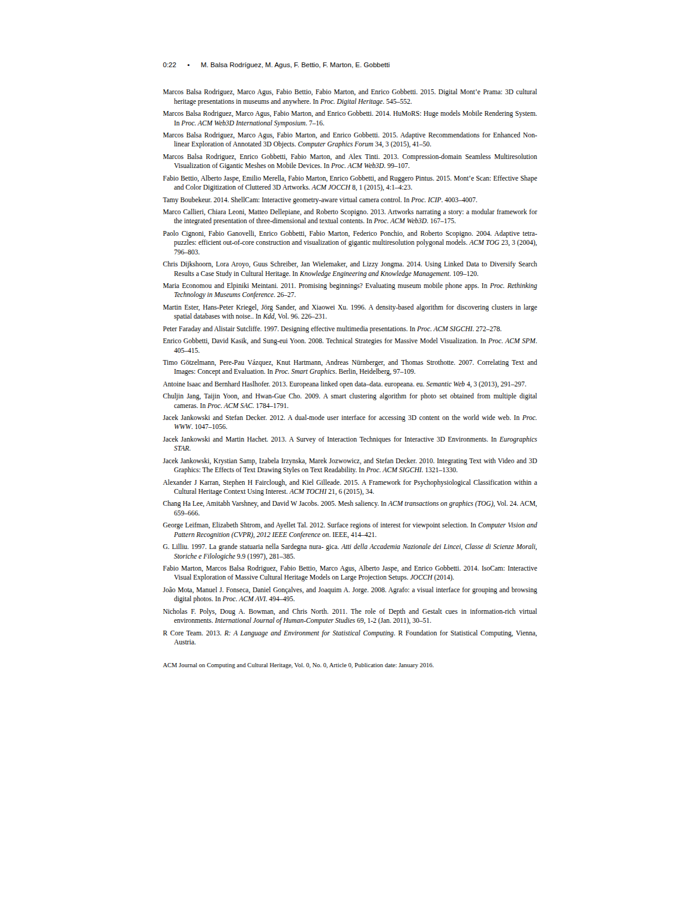0:22•M. Balsa Rodríguez, M. Agus, F. Bettio, F. Marton, E. Gobbetti
Marcos Balsa Rodriguez, Marco Agus, Fabio Bettio, Fabio Marton, and Enrico Gobbetti. 2015. Digital Mont’e Prama: 3D cultural heritage presentations in museums and anywhere. In Proc. Digital Heritage. 545–552.
Marcos Balsa Rodriguez, Marco Agus, Fabio Marton, and Enrico Gobbetti. 2014. HuMoRS: Huge models Mobile Rendering System. In Proc. ACM Web3D International Symposium. 7–16.
Marcos Balsa Rodriguez, Marco Agus, Fabio Marton, and Enrico Gobbetti. 2015. Adaptive Recommendations for Enhanced Non-linear Exploration of Annotated 3D Objects. Computer Graphics Forum 34, 3 (2015), 41–50.
Marcos Balsa Rodriguez, Enrico Gobbetti, Fabio Marton, and Alex Tinti. 2013. Compression-domain Seamless Multiresolution Visualization of Gigantic Meshes on Mobile Devices. In Proc. ACM Web3D. 99–107.
Fabio Bettio, Alberto Jaspe, Emilio Merella, Fabio Marton, Enrico Gobbetti, and Ruggero Pintus. 2015. Mont’e Scan: Effective Shape and Color Digitization of Cluttered 3D Artworks. ACM JOCCH 8, 1 (2015), 4:1–4:23.
Tamy Boubekeur. 2014. ShellCam: Interactive geometry-aware virtual camera control. In Proc. ICIP. 4003–4007.
Marco Callieri, Chiara Leoni, Matteo Dellepiane, and Roberto Scopigno. 2013. Artworks narrating a story: a modular framework for the integrated presentation of three-dimensional and textual contents. In Proc. ACM Web3D. 167–175.
Paolo Cignoni, Fabio Ganovelli, Enrico Gobbetti, Fabio Marton, Federico Ponchio, and Roberto Scopigno. 2004. Adaptive tetra-puzzles: efficient out-of-core construction and visualization of gigantic multiresolution polygonal models. ACM TOG 23, 3 (2004), 796–803.
Chris Dijkshoorn, Lora Aroyo, Guus Schreiber, Jan Wielemaker, and Lizzy Jongma. 2014. Using Linked Data to Diversify Search Results a Case Study in Cultural Heritage. In Knowledge Engineering and Knowledge Management. 109–120.
Maria Economou and Elpiniki Meintani. 2011. Promising beginnings? Evaluating museum mobile phone apps. In Proc. Rethinking Technology in Museums Conference. 26–27.
Martin Ester, Hans-Peter Kriegel, Jörg Sander, and Xiaowei Xu. 1996. A density-based algorithm for discovering clusters in large spatial databases with noise.. In Kdd, Vol. 96. 226–231.
Peter Faraday and Alistair Sutcliffe. 1997. Designing effective multimedia presentations. In Proc. ACM SIGCHI. 272–278.
Enrico Gobbetti, David Kasik, and Sung-eui Yoon. 2008. Technical Strategies for Massive Model Visualization. In Proc. ACM SPM. 405–415.
Timo Götzelmann, Pere-Pau Vázquez, Knut Hartmann, Andreas Nürnberger, and Thomas Strothotte. 2007. Correlating Text and Images: Concept and Evaluation. In Proc. Smart Graphics. Berlin, Heidelberg, 97–109.
Antoine Isaac and Bernhard Haslhofer. 2013. Europeana linked open data–data. europeana. eu. Semantic Web 4, 3 (2013), 291–297.
Chuljin Jang, Taijin Yoon, and Hwan-Gue Cho. 2009. A smart clustering algorithm for photo set obtained from multiple digital cameras. In Proc. ACM SAC. 1784–1791.
Jacek Jankowski and Stefan Decker. 2012. A dual-mode user interface for accessing 3D content on the world wide web. In Proc. WWW. 1047–1056.
Jacek Jankowski and Martin Hachet. 2013. A Survey of Interaction Techniques for Interactive 3D Environments. In Eurographics STAR.
Jacek Jankowski, Krystian Samp, Izabela Irzynska, Marek Jozwowicz, and Stefan Decker. 2010. Integrating Text with Video and 3D Graphics: The Effects of Text Drawing Styles on Text Readability. In Proc. ACM SIGCHI. 1321–1330.
Alexander J Karran, Stephen H Fairclough, and Kiel Gilleade. 2015. A Framework for Psychophysiological Classification within a Cultural Heritage Context Using Interest. ACM TOCHI 21, 6 (2015), 34.
Chang Ha Lee, Amitabh Varshney, and David W Jacobs. 2005. Mesh saliency. In ACM transactions on graphics (TOG), Vol. 24. ACM, 659–666.
George Leifman, Elizabeth Shtrom, and Ayellet Tal. 2012. Surface regions of interest for viewpoint selection. In Computer Vision and Pattern Recognition (CVPR), 2012 IEEE Conference on. IEEE, 414–421.
G. Lilliu. 1997. La grande statuaria nella Sardegna nura- gica. Atti della Accademia Nazionale dei Lincei, Classe di Scienze Morali, Storiche e Filologiche 9.9 (1997), 281–385.
Fabio Marton, Marcos Balsa Rodriguez, Fabio Bettio, Marco Agus, Alberto Jaspe, and Enrico Gobbetti. 2014. IsoCam: Interactive Visual Exploration of Massive Cultural Heritage Models on Large Projection Setups. JOCCH (2014).
João Mota, Manuel J. Fonseca, Daniel Gonçalves, and Joaquim A. Jorge. 2008. Agrafo: a visual interface for grouping and browsing digital photos. In Proc. ACM AVI. 494–495.
Nicholas F. Polys, Doug A. Bowman, and Chris North. 2011. The role of Depth and Gestalt cues in information-rich virtual environments. International Journal of Human-Computer Studies 69, 1-2 (Jan. 2011), 30–51.
R Core Team. 2013. R: A Language and Environment for Statistical Computing. R Foundation for Statistical Computing, Vienna, Austria.
ACM Journal on Computing and Cultural Heritage, Vol. 0, No. 0, Article 0, Publication date: January 2016.